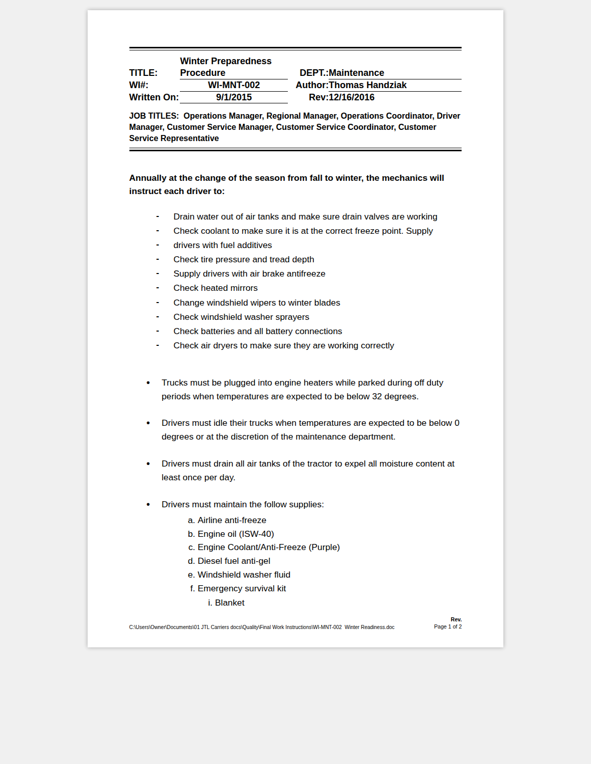| | Winter Preparedness | | |
| TITLE: | Procedure | DEPT.: | Maintenance |
| WI#: | WI-MNT-002 | Author: | Thomas Handziak |
| Written On: | 9/1/2015 | Rev: | 12/16/2016 |
JOB TITLES: Operations Manager, Regional Manager, Operations Coordinator, Driver Manager, Customer Service Manager, Customer Service Coordinator, Customer Service Representative
Annually at the change of the season from fall to winter, the mechanics will instruct each driver to:
Drain water out of air tanks and make sure drain valves are working
Check coolant to make sure it is at the correct freeze point. Supply
drivers with fuel additives
Check tire pressure and tread depth
Supply drivers with air brake antifreeze
Check heated mirrors
Change windshield wipers to winter blades
Check windshield washer sprayers
Check batteries and all battery connections
Check air dryers to make sure they are working correctly
Trucks must be plugged into engine heaters while parked during off duty periods when temperatures are expected to be below 32 degrees.
Drivers must idle their trucks when temperatures are expected to be below 0 degrees or at the discretion of the maintenance department.
Drivers must drain all air tanks of the tractor to expel all moisture content at least once per day.
Drivers must maintain the follow supplies:
Airline anti-freeze
Engine oil (ISW-40)
Engine Coolant/Anti-Freeze (Purple)
Diesel fuel anti-gel
Windshield washer fluid
Emergency survival kit
Blanket
C:\Users\Owner\Documents\01 JTL Carriers docs\Quality\Final Work Instructions\WI-MNT-002 Winter Readiness.doc
Rev. Page 1 of 2